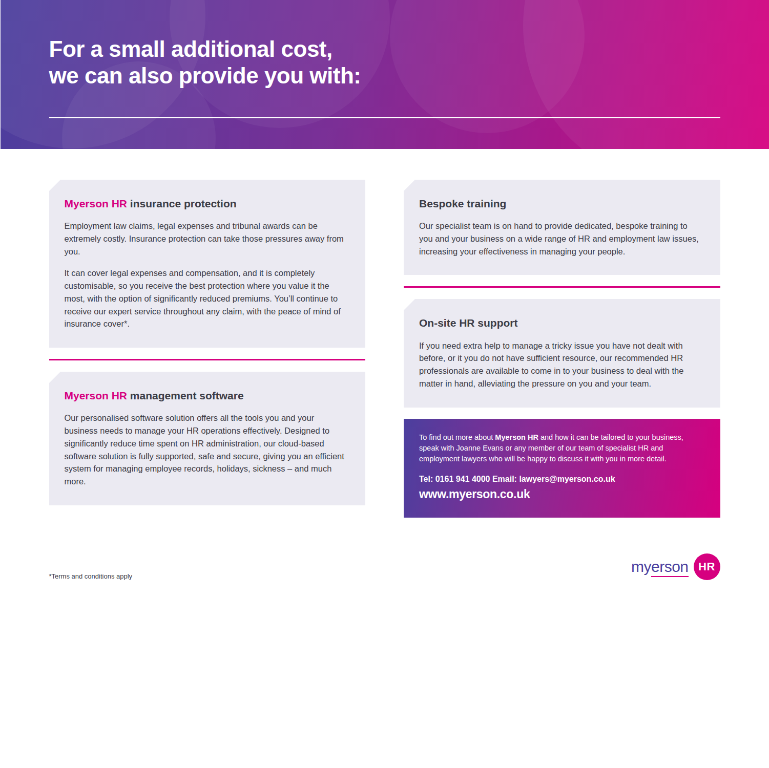For a small additional cost,
we can also provide you with:
Myerson HR insurance protection
Employment law claims, legal expenses and tribunal awards can be extremely costly. Insurance protection can take those pressures away from you.
It can cover legal expenses and compensation, and it is completely customisable, so you receive the best protection where you value it the most, with the option of significantly reduced premiums. You’ll continue to receive our expert service throughout any claim, with the peace of mind of insurance cover*.
Myerson HR management software
Our personalised software solution offers all the tools you and your business needs to manage your HR operations effectively. Designed to significantly reduce time spent on HR administration, our cloud-based software solution is fully supported, safe and secure, giving you an efficient system for managing employee records, holidays, sickness – and much more.
Bespoke training
Our specialist team is on hand to provide dedicated, bespoke training to you and your business on a wide range of HR and employment law issues, increasing your effectiveness in managing your people.
On-site HR support
If you need extra help to manage a tricky issue you have not dealt with before, or it you do not have sufficient resource, our recommended HR professionals are available to come in to your business to deal with the matter in hand, alleviating the pressure on you and your team.
To find out more about Myerson HR and how it can be tailored to your business, speak with Joanne Evans or any member of our team of specialist HR and employment lawyers who will be happy to discuss it with you in more detail.
Tel: 0161 941 4000 Email: lawyers@myerson.co.uk www.myerson.co.uk
*Terms and conditions apply
my erson
HR